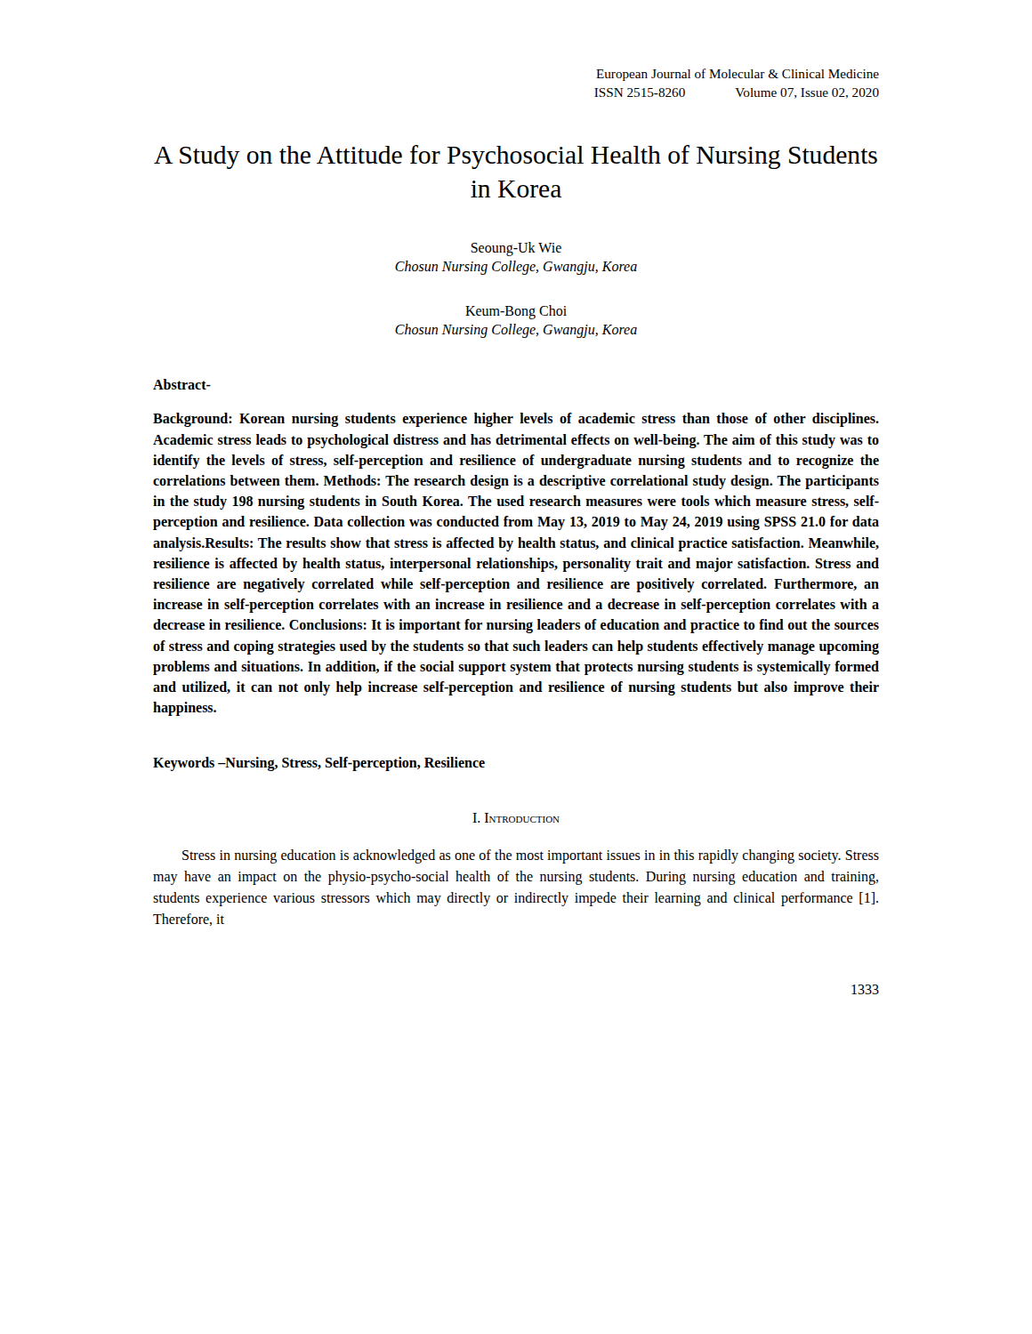European Journal of Molecular & Clinical Medicine
ISSN 2515-8260 Volume 07, Issue 02, 2020
A Study on the Attitude for Psychosocial Health of Nursing Students in Korea
Seoung-Uk Wie Chosun Nursing College, Gwangju, Korea
Keum-Bong Choi Chosun Nursing College, Gwangju, Korea
Abstract-
Background: Korean nursing students experience higher levels of academic stress than those of other disciplines. Academic stress leads to psychological distress and has detrimental effects on well-being. The aim of this study was to identify the levels of stress, self-perception and resilience of undergraduate nursing students and to recognize the correlations between them. Methods: The research design is a descriptive correlational study design. The participants in the study 198 nursing students in South Korea. The used research measures were tools which measure stress, self-perception and resilience. Data collection was conducted from May 13, 2019 to May 24, 2019 using SPSS 21.0 for data analysis.Results: The results show that stress is affected by health status, and clinical practice satisfaction. Meanwhile, resilience is affected by health status, interpersonal relationships, personality trait and major satisfaction. Stress and resilience are negatively correlated while self-perception and resilience are positively correlated. Furthermore, an increase in self-perception correlates with an increase in resilience and a decrease in self-perception correlates with a decrease in resilience. Conclusions: It is important for nursing leaders of education and practice to find out the sources of stress and coping strategies used by the students so that such leaders can help students effectively manage upcoming problems and situations. In addition, if the social support system that protects nursing students is systemically formed and utilized, it can not only help increase self-perception and resilience of nursing students but also improve their happiness.
Keywords –Nursing, Stress, Self-perception, Resilience
I. Introduction
Stress in nursing education is acknowledged as one of the most important issues in in this rapidly changing society. Stress may have an impact on the physio-psycho-social health of the nursing students. During nursing education and training, students experience various stressors which may directly or indirectly impede their learning and clinical performance [1]. Therefore, it
1333